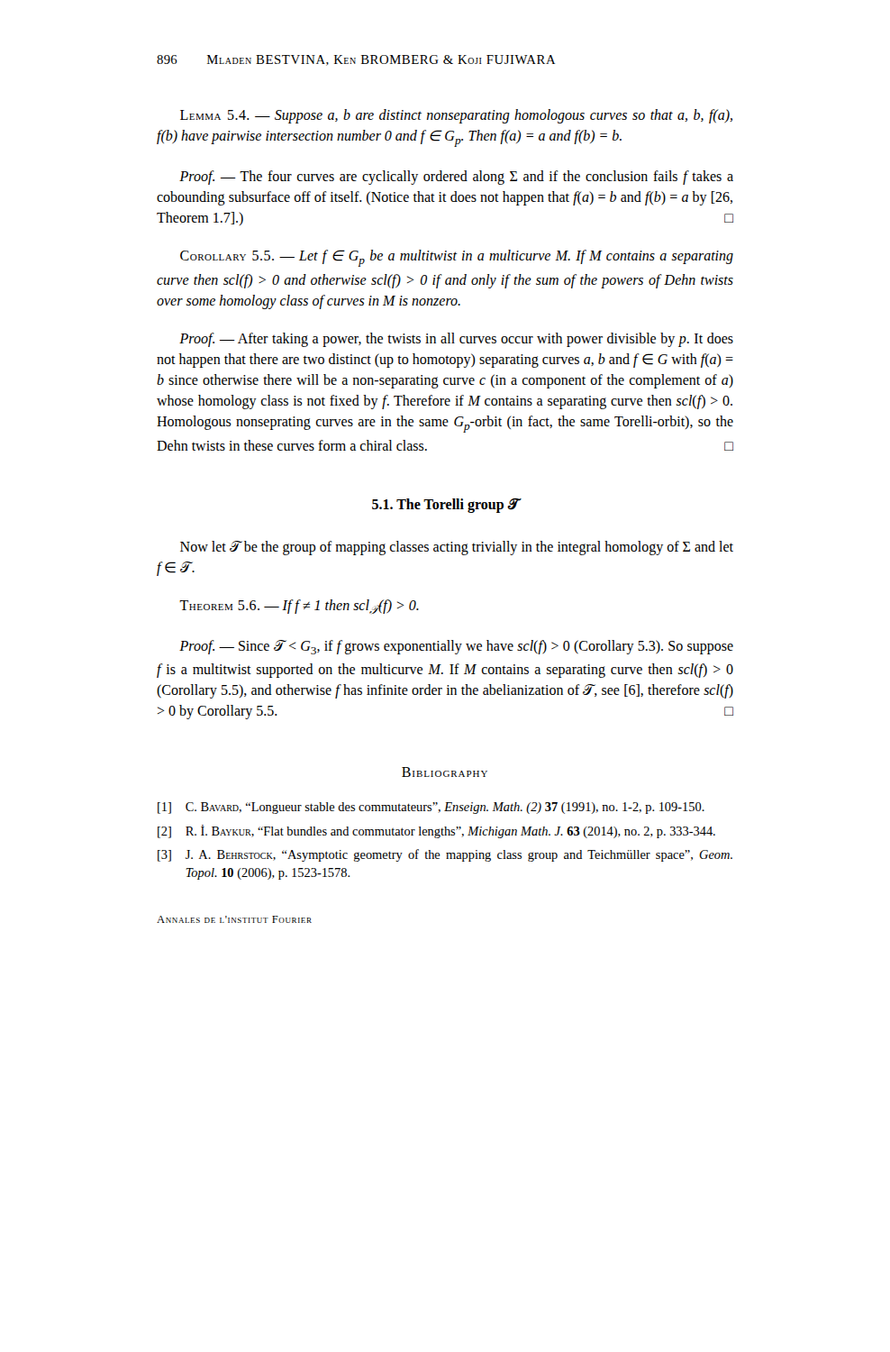896 Mladen BESTVINA, Ken BROMBERG & Koji FUJIWARA
Lemma 5.4. — Suppose a, b are distinct nonseparating homologous curves so that a, b, f(a), f(b) have pairwise intersection number 0 and f ∈ Gp. Then f(a) = a and f(b) = b.
Proof. — The four curves are cyclically ordered along Σ and if the conclusion fails f takes a cobounding subsurface off of itself. (Notice that it does not happen that f(a) = b and f(b) = a by [26, Theorem 1.7].)
Corollary 5.5. — Let f ∈ Gp be a multitwist in a multicurve M. If M contains a separating curve then scl(f) > 0 and otherwise scl(f) > 0 if and only if the sum of the powers of Dehn twists over some homology class of curves in M is nonzero.
Proof. — After taking a power, the twists in all curves occur with power divisible by p. It does not happen that there are two distinct (up to homotopy) separating curves a, b and f ∈ G with f(a) = b since otherwise there will be a non-separating curve c (in a component of the complement of a) whose homology class is not fixed by f. Therefore if M contains a separating curve then scl(f) > 0. Homologous nonseprating curves are in the same Gp-orbit (in fact, the same Torelli-orbit), so the Dehn twists in these curves form a chiral class.
5.1. The Torelli group 𝒯
Now let 𝒯 be the group of mapping classes acting trivially in the integral homology of Σ and let f ∈ 𝒯.
Theorem 5.6. — If f ≠ 1 then scl𝒯(f) > 0.
Proof. — Since 𝒯 < G3, if f grows exponentially we have scl(f) > 0 (Corollary 5.3). So suppose f is a multitwist supported on the multicurve M. If M contains a separating curve then scl(f) > 0 (Corollary 5.5), and otherwise f has infinite order in the abelianization of 𝒯, see [6], therefore scl(f) > 0 by Corollary 5.5.
Bibliography
[1] C. Bavard, “Longueur stable des commutateurs”, Enseign. Math. (2) 37 (1991), no. 1-2, p. 109-150.
[2] R. İ. Baykur, “Flat bundles and commutator lengths”, Michigan Math. J. 63 (2014), no. 2, p. 333-344.
[3] J. A. Behrstock, “Asymptotic geometry of the mapping class group and Teichmüller space”, Geom. Topol. 10 (2006), p. 1523-1578.
Annales de l'institut Fourier